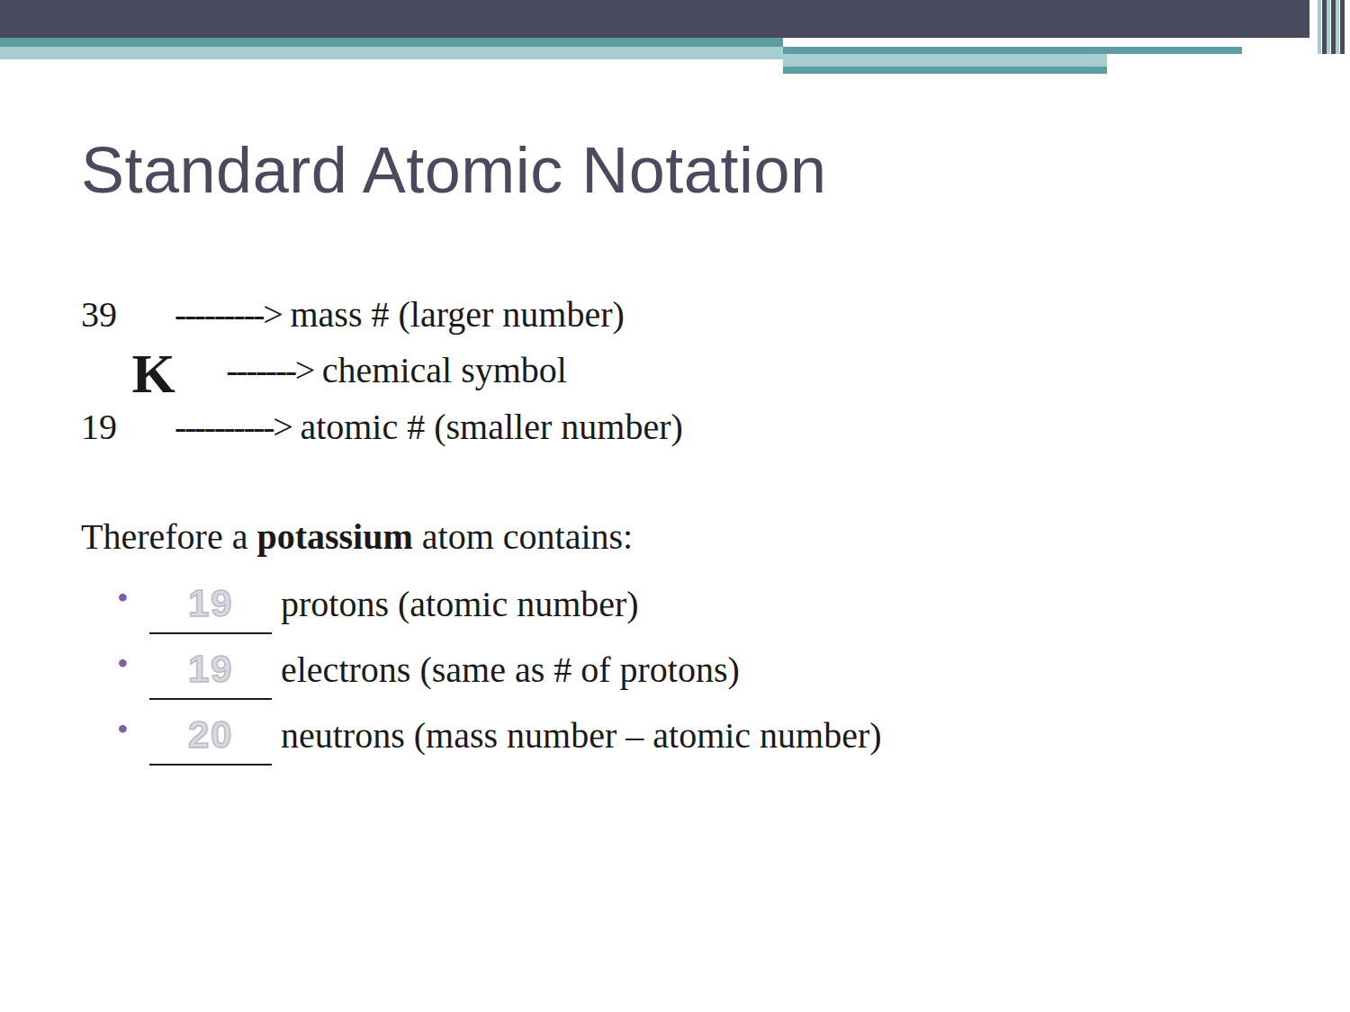Standard Atomic Notation
39---------> mass # (larger number) K-------> chemical symbol 19----------> atomic # (smaller number)
Therefore a potassium atom contains:
19 protons (atomic number)
19 electrons (same as # of protons)
20 neutrons (mass number – atomic number)